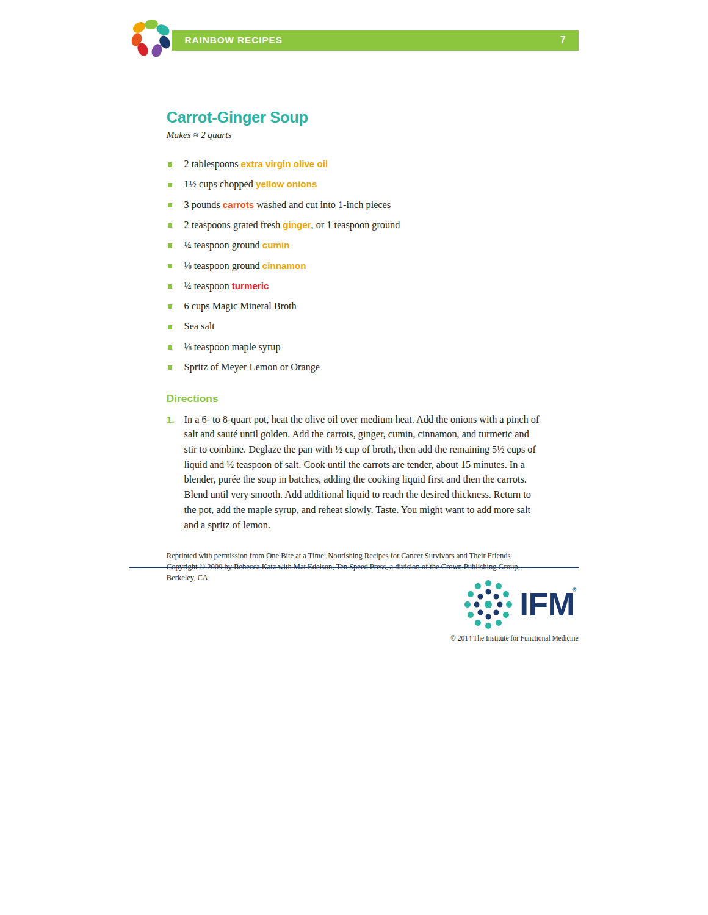RAINBOW RECIPES 7
Carrot-Ginger Soup
Makes ≈ 2 quarts
2 tablespoons extra virgin olive oil
1½ cups chopped yellow onions
3 pounds carrots washed and cut into 1-inch pieces
2 teaspoons grated fresh ginger, or 1 teaspoon ground
¼ teaspoon ground cumin
⅛ teaspoon ground cinnamon
¼ teaspoon turmeric
6 cups Magic Mineral Broth
Sea salt
⅛ teaspoon maple syrup
Spritz of Meyer Lemon or Orange
Directions
In a 6- to 8-quart pot, heat the olive oil over medium heat. Add the onions with a pinch of salt and sauté until golden. Add the carrots, ginger, cumin, cinnamon, and turmeric and stir to combine. Deglaze the pan with ½ cup of broth, then add the remaining 5½ cups of liquid and ½ teaspoon of salt. Cook until the carrots are tender, about 15 minutes. In a blender, purée the soup in batches, adding the cooking liquid first and then the carrots. Blend until very smooth. Add additional liquid to reach the desired thickness. Return to the pot, add the maple syrup, and reheat slowly. Taste. You might want to add more salt and a spritz of lemon.
Reprinted with permission from One Bite at a Time: Nourishing Recipes for Cancer Survivors and Their Friends Copyright © 2009 by Rebecca Katz with Mat Edelson, Ten Speed Press, a division of the Crown Publishing Group, Berkeley, CA.
IFM®
© 2014 The Institute for Functional Medicine